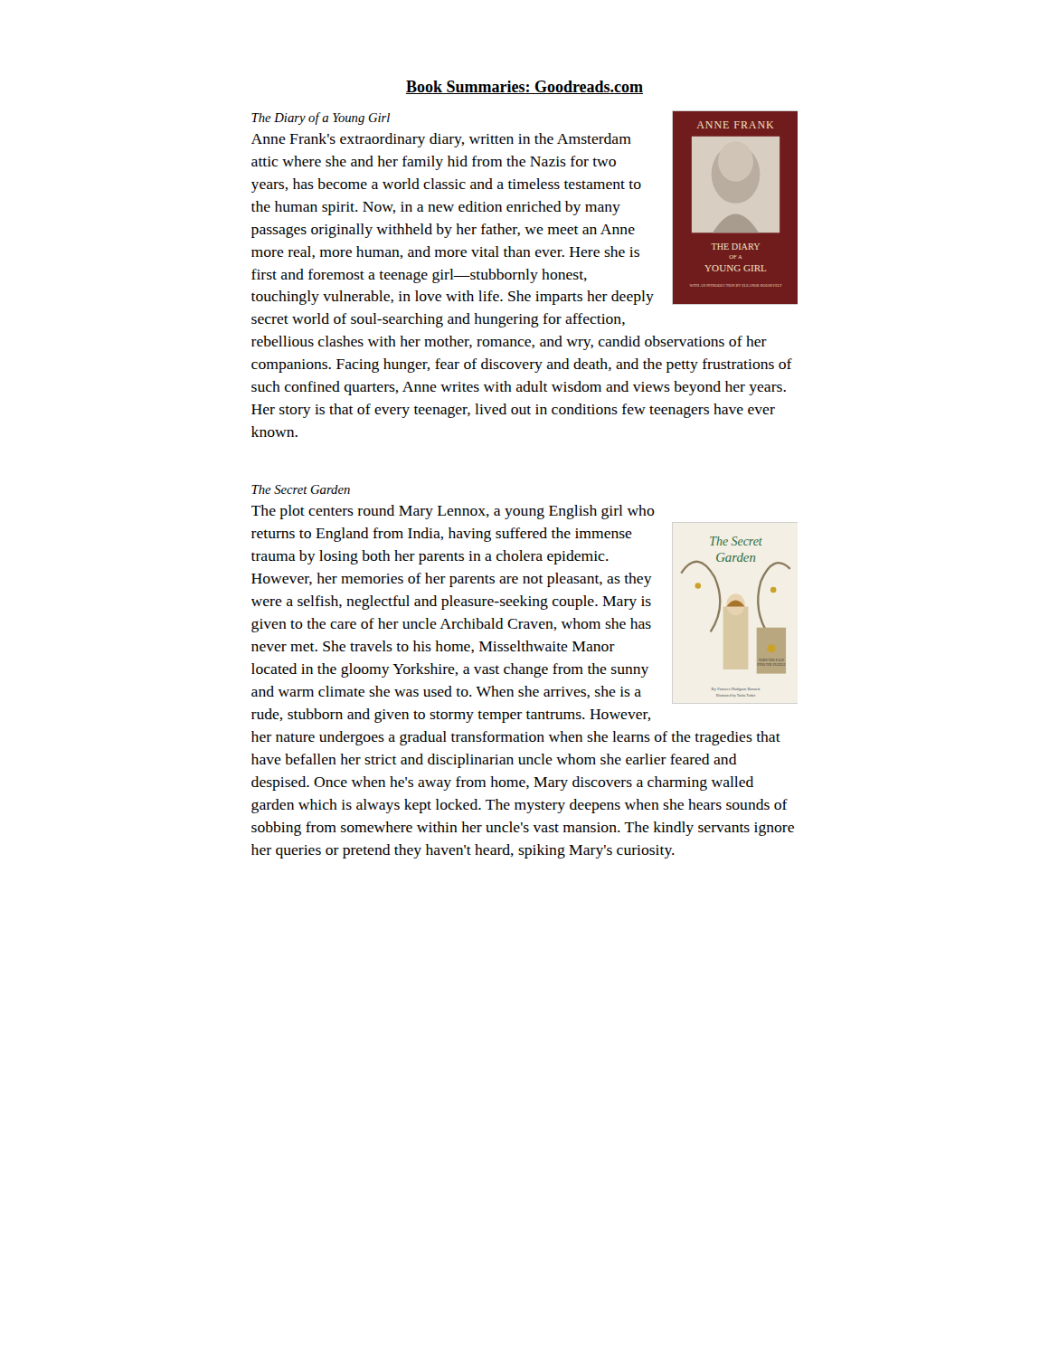Book Summaries: Goodreads.com
The Diary of a Young Girl
Anne Frank's extraordinary diary, written in the Amsterdam attic where she and her family hid from the Nazis for two years, has become a world classic and a timeless testament to the human spirit. Now, in a new edition enriched by many passages originally withheld by her father, we meet an Anne more real, more human, and more vital than ever. Here she is first and foremost a teenage girl—stubbornly honest, touchingly vulnerable, in love with life. She imparts her deeply secret world of soul-searching and hungering for affection, rebellious clashes with her mother, romance, and wry, candid observations of her companions. Facing hunger, fear of discovery and death, and the petty frustrations of such confined quarters, Anne writes with adult wisdom and views beyond her years. Her story is that of every teenager, lived out in conditions few teenagers have ever known.
The Secret Garden
The plot centers round Mary Lennox, a young English girl who returns to England from India, having suffered the immense trauma by losing both her parents in a cholera epidemic. However, her memories of her parents are not pleasant, as they were a selfish, neglectful and pleasure-seeking couple. Mary is given to the care of her uncle Archibald Craven, whom she has never met. She travels to his home, Misselthwaite Manor located in the gloomy Yorkshire, a vast change from the sunny and warm climate she was used to. When she arrives, she is a rude, stubborn and given to stormy temper tantrums. However, her nature undergoes a gradual transformation when she learns of the tragedies that have befallen her strict and disciplinarian uncle whom she earlier feared and despised. Once when he's away from home, Mary discovers a charming walled garden which is always kept locked. The mystery deepens when she hears sounds of sobbing from somewhere within her uncle's vast mansion. The kindly servants ignore her queries or pretend they haven't heard, spiking Mary's curiosity.